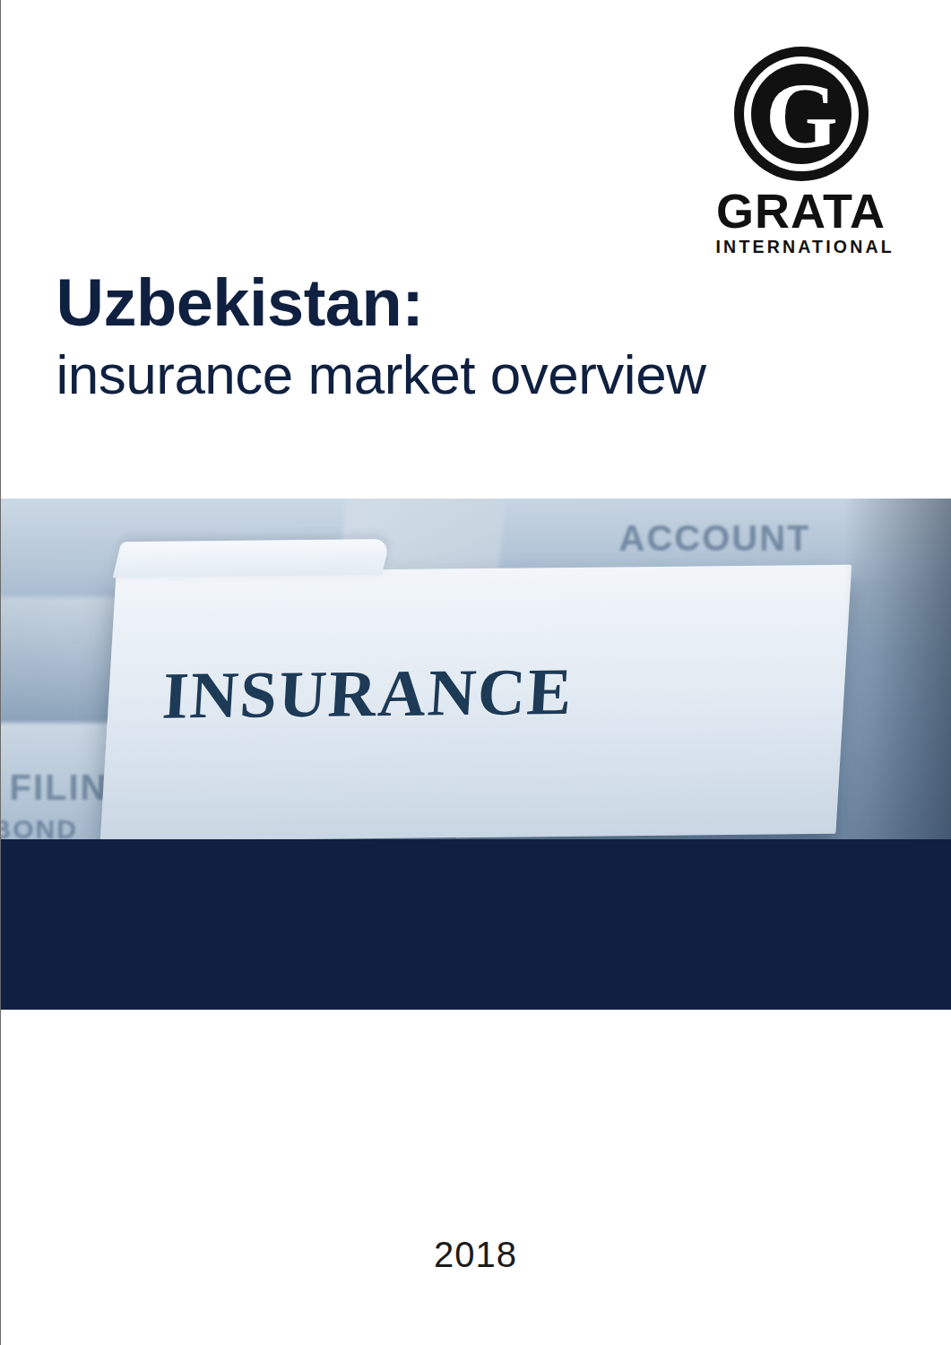G
GRATA
INTERNATIONAL
Uzbekistan:
insurance market overview
Account
Bill
Filing
Bond
Insurance
2018